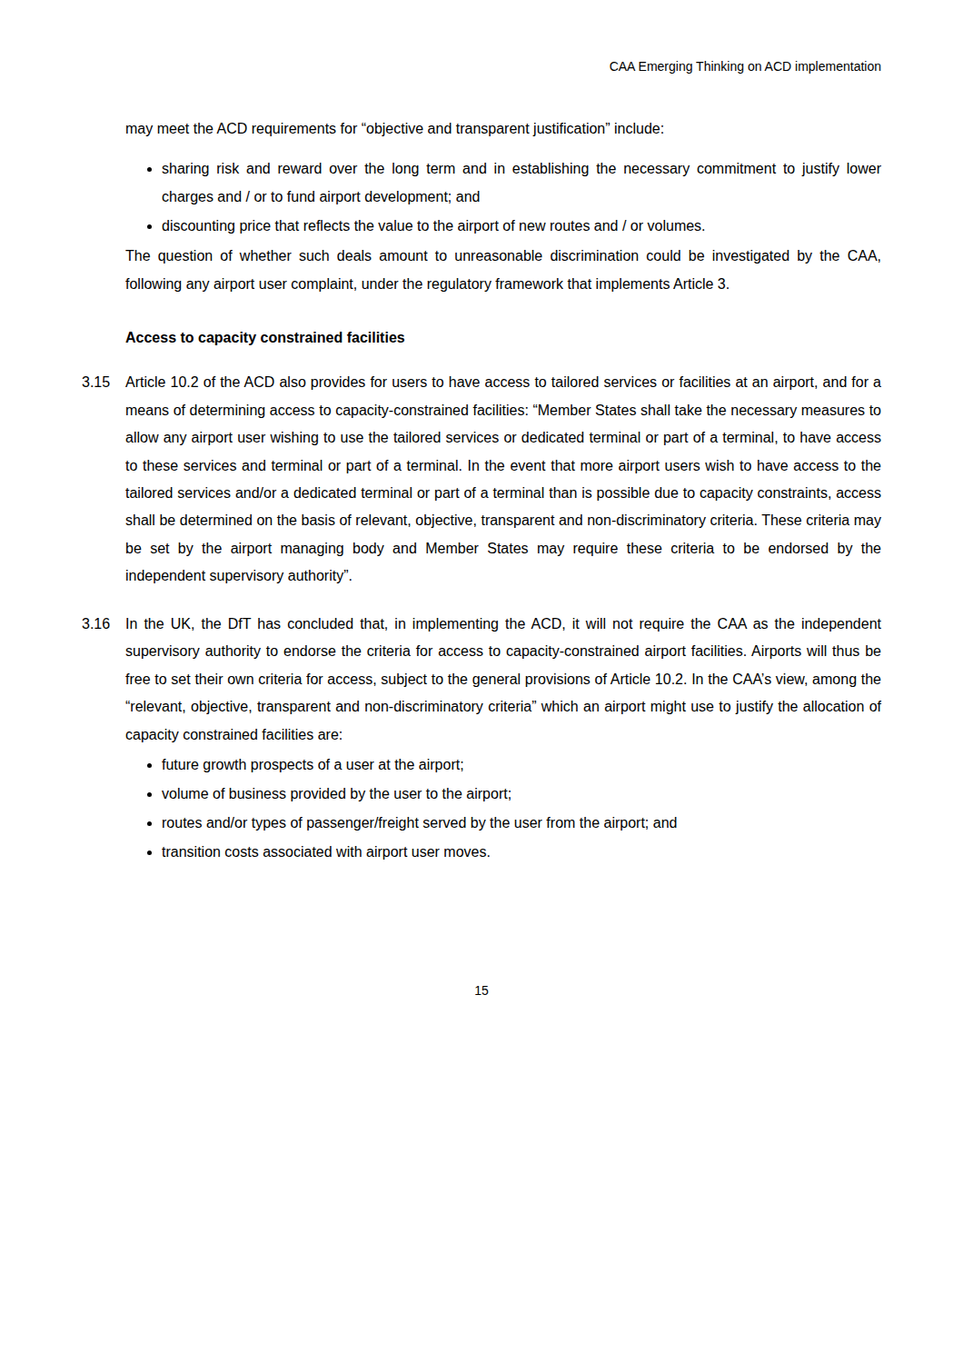CAA Emerging Thinking on ACD implementation
may meet the ACD requirements for “objective and transparent justification” include:
sharing risk and reward over the long term and in establishing the necessary commitment to justify lower charges and / or to fund airport development; and
discounting price that reflects the value to the airport of new routes and / or volumes.
The question of whether such deals amount to unreasonable discrimination could be investigated by the CAA, following any airport user complaint, under the regulatory framework that implements Article 3.
Access to capacity constrained facilities
3.15
Article 10.2 of the ACD also provides for users to have access to tailored services or facilities at an airport, and for a means of determining access to capacity-constrained facilities: “Member States shall take the necessary measures to allow any airport user wishing to use the tailored services or dedicated terminal or part of a terminal, to have access to these services and terminal or part of a terminal. In the event that more airport users wish to have access to the tailored services and/or a dedicated terminal or part of a terminal than is possible due to capacity constraints, access shall be determined on the basis of relevant, objective, transparent and non-discriminatory criteria. These criteria may be set by the airport managing body and Member States may require these criteria to be endorsed by the independent supervisory authority”.
3.16
In the UK, the DfT has concluded that, in implementing the ACD, it will not require the CAA as the independent supervisory authority to endorse the criteria for access to capacity-constrained airport facilities. Airports will thus be free to set their own criteria for access, subject to the general provisions of Article 10.2. In the CAA’s view, among the “relevant, objective, transparent and non-discriminatory criteria” which an airport might use to justify the allocation of capacity constrained facilities are:
future growth prospects of a user at the airport;
volume of business provided by the user to the airport;
routes and/or types of passenger/freight served by the user from the airport; and
transition costs associated with airport user moves.
15